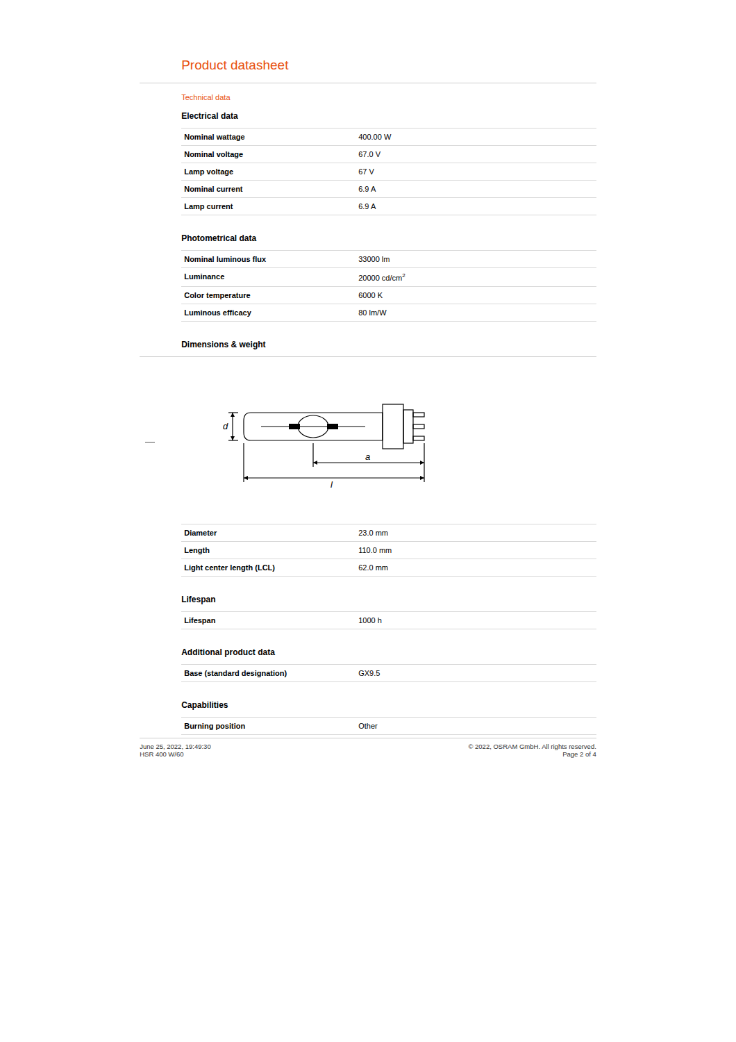Product datasheet
Technical data
Electrical data
| Nominal wattage | 400.00 W |
| Nominal voltage | 67.0 V |
| Lamp voltage | 67 V |
| Nominal current | 6.9 A |
| Lamp current | 6.9 A |
Photometrical data
| Nominal luminous flux | 33000 lm |
| Luminance | 20000 cd/cm 2 |
| Color temperature | 6000 K |
| Luminous efficacy | 80 lm/W |
Dimensions & weight
d a l
| Diameter | 23.0 mm |
| Length | 110.0 mm |
| Light center length (LCL) | 62.0 mm |
Lifespan
| Lifespan | 1000 h |
Additional product data
| Base (standard designation) | GX9.5 |
Capabilities
| Burning position | Other |
June 25, 2022, 19:49:30
HSR 400 W/60
© 2022, OSRAM GmbH. All rights reserved.
Page 2 of 4